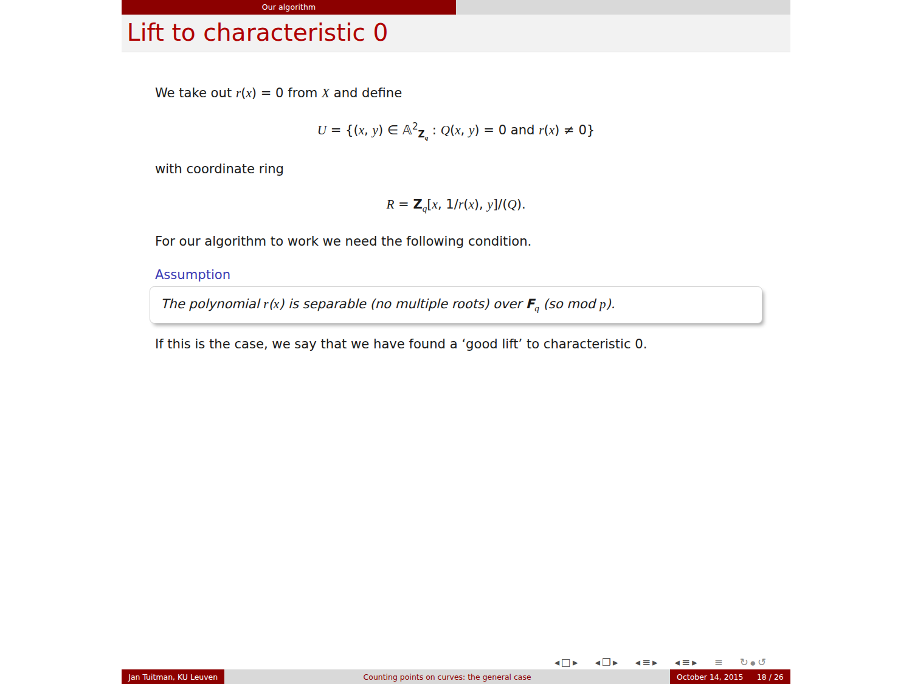Our algorithm
Lift to characteristic 0
We take out r(x) = 0 from X and define
U = {(x, y) ∈ 𝔸2Zq : Q(x, y) = 0 and r(x) ≠ 0}
with coordinate ring
R = Zq[x, 1/r(x), y]/(Q).
For our algorithm to work we need the following condition.
Assumption
The polynomial r(x) is separable (no multiple roots) over Fq (so mod p).
If this is the case, we say that we have found a ‘good lift’ to characteristic 0.
◂□▸ ◂❐▸ ◂≡▸ ◂≡▸ ≡ ↻⦁↺
Jan Tuitman, KU Leuven
Counting points on curves: the general case
October 14, 2015
18 / 26